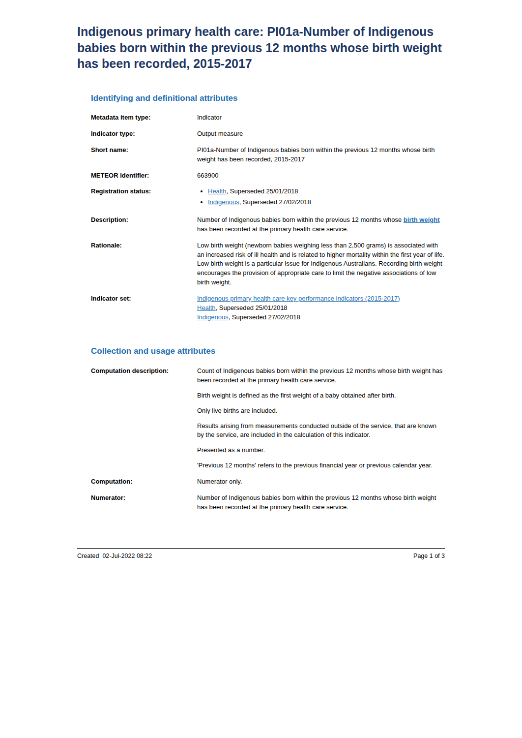Indigenous primary health care: PI01a-Number of Indigenous babies born within the previous 12 months whose birth weight has been recorded, 2015-2017
Identifying and definitional attributes
| Metadata item type: | Indicator |
| Indicator type: | Output measure |
| Short name: | PI01a-Number of Indigenous babies born within the previous 12 months whose birth weight has been recorded, 2015-2017 |
| METEOR identifier: | 663900 |
| Registration status: | Health , Superseded 25/01/2018 Indigenous , Superseded 27/02/2018 |
| Description: | Number of Indigenous babies born within the previous 12 months whose birth weight has been recorded at the primary health care service. |
| Rationale: | Low birth weight (newborn babies weighing less than 2,500 grams) is associated with an increased risk of ill health and is related to higher mortality within the first year of life. Low birth weight is a particular issue for Indigenous Australians. Recording birth weight encourages the provision of appropriate care to limit the negative associations of low birth weight. |
| Indicator set: | Indigenous primary health care key performance indicators (2015-2017) Health , Superseded 25/01/2018 Indigenous , Superseded 27/02/2018 |
Collection and usage attributes
| Computation description: | Count of Indigenous babies born within the previous 12 months whose birth weight has been recorded at the primary health care service. Birth weight is defined as the first weight of a baby obtained after birth. Only live births are included. Results arising from measurements conducted outside of the service, that are known by the service, are included in the calculation of this indicator. Presented as a number. 'Previous 12 months' refers to the previous financial year or previous calendar year. |
| Computation: | Numerator only. |
| Numerator: | Number of Indigenous babies born within the previous 12 months whose birth weight has been recorded at the primary health care service. |
Created 02-Jul-2022 08:22 Page 1 of 3